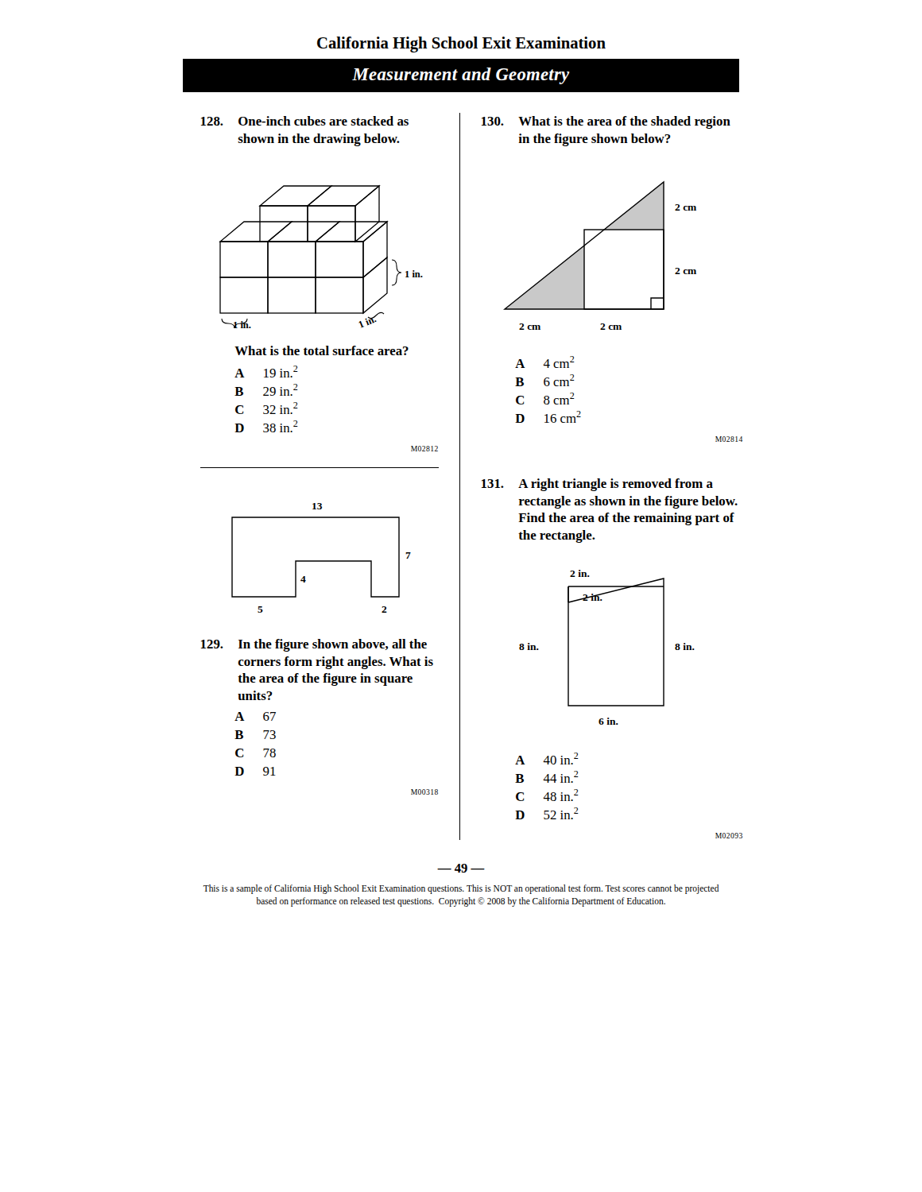California High School Exit Examination
Measurement and Geometry
128.
One-inch cubes are stacked as shown in the drawing below.
1 in. 1 in. 1 in.
What is the total surface area?
A 19 in.2
B 29 in.2
C 32 in.2
D 38 in.2
M02812
13 7 4 5 2
129.
In the figure shown above, all the corners form right angles. What is the area of the figure in square units?
A 67
B 73
C 78
D 91
M00318
130.
What is the area of the shaded region in the figure shown below?
2 cm 2 cm 2 cm 2 cm
A 4 cm2
B 6 cm2
C 8 cm2
D 16 cm2
M02814
131.
A right triangle is removed from a rectangle as shown in the figure below. Find the area of the remaining part of the rectangle.
2 in. 2 in. 8 in. 8 in. 6 in.
A 40 in.2
B 44 in.2
C 48 in.2
D 52 in.2
M02093
— 49 —
This is a sample of California High School Exit Examination questions. This is NOT an operational test form. Test scores cannot be projected
based on performance on released test questions. Copyright © 2008 by the California Department of Education.